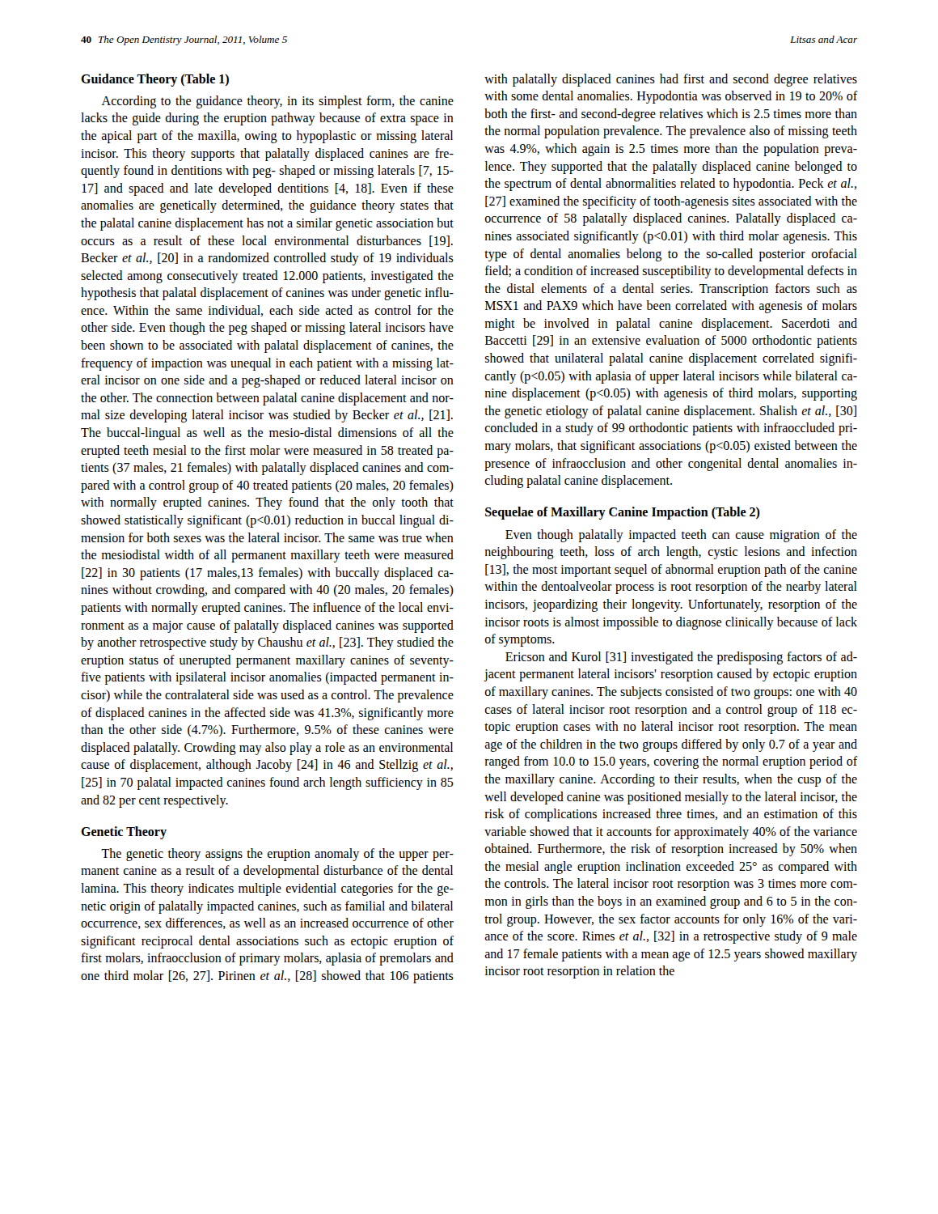40 The Open Dentistry Journal, 2011, Volume 5
Litsas and Acar
Guidance Theory (Table 1)
According to the guidance theory, in its simplest form, the canine lacks the guide during the eruption pathway because of extra space in the apical part of the maxilla, owing to hypoplastic or missing lateral incisor. This theory supports that palatally displaced canines are frequently found in dentitions with peg- shaped or missing laterals [7, 15-17] and spaced and late developed dentitions [4, 18]. Even if these anomalies are genetically determined, the guidance theory states that the palatal canine displacement has not a similar genetic association but occurs as a result of these local environmental disturbances [19]. Becker et al., [20] in a randomized controlled study of 19 individuals selected among consecutively treated 12.000 patients, investigated the hypothesis that palatal displacement of canines was under genetic influence. Within the same individual, each side acted as control for the other side. Even though the peg shaped or missing lateral incisors have been shown to be associated with palatal displacement of canines, the frequency of impaction was unequal in each patient with a missing lateral incisor on one side and a peg-shaped or reduced lateral incisor on the other. The connection between palatal canine displacement and normal size developing lateral incisor was studied by Becker et al., [21]. The buccal-lingual as well as the mesio-distal dimensions of all the erupted teeth mesial to the first molar were measured in 58 treated patients (37 males, 21 females) with palatally displaced canines and compared with a control group of 40 treated patients (20 males, 20 females) with normally erupted canines. They found that the only tooth that showed statistically significant (p<0.01) reduction in buccal lingual dimension for both sexes was the lateral incisor. The same was true when the mesiodistal width of all permanent maxillary teeth were measured [22] in 30 patients (17 males,13 females) with buccally displaced canines without crowding, and compared with 40 (20 males, 20 females) patients with normally erupted canines. The influence of the local environment as a major cause of palatally displaced canines was supported by another retrospective study by Chaushu et al., [23]. They studied the eruption status of unerupted permanent maxillary canines of seventy-five patients with ipsilateral incisor anomalies (impacted permanent incisor) while the contralateral side was used as a control. The prevalence of displaced canines in the affected side was 41.3%, significantly more than the other side (4.7%). Furthermore, 9.5% of these canines were displaced palatally. Crowding may also play a role as an environmental cause of displacement, although Jacoby [24] in 46 and Stellzig et al., [25] in 70 palatal impacted canines found arch length sufficiency in 85 and 82 per cent respectively.
Genetic Theory
The genetic theory assigns the eruption anomaly of the upper permanent canine as a result of a developmental disturbance of the dental lamina. This theory indicates multiple evidential categories for the genetic origin of palatally impacted canines, such as familial and bilateral occurrence, sex differences, as well as an increased occurrence of other significant reciprocal dental associations such as ectopic eruption of first molars, infraocclusion of primary molars, aplasia of premolars and one third molar [26, 27]. Pirinen et al., [28] showed that 106 patients with palatally displaced canines had first and second degree relatives with some dental anomalies. Hypodontia was observed in 19 to 20% of both the first- and second-degree relatives which is 2.5 times more than the normal population prevalence. The prevalence also of missing teeth was 4.9%, which again is 2.5 times more than the population prevalence. They supported that the palatally displaced canine belonged to the spectrum of dental abnormalities related to hypodontia. Peck et al., [27] examined the specificity of tooth-agenesis sites associated with the occurrence of 58 palatally displaced canines. Palatally displaced canines associated significantly (p<0.01) with third molar agenesis. This type of dental anomalies belong to the so-called posterior orofacial field; a condition of increased susceptibility to developmental defects in the distal elements of a dental series. Transcription factors such as MSX1 and PAX9 which have been correlated with agenesis of molars might be involved in palatal canine displacement. Sacerdoti and Baccetti [29] in an extensive evaluation of 5000 orthodontic patients showed that unilateral palatal canine displacement correlated significantly (p<0.05) with aplasia of upper lateral incisors while bilateral canine displacement (p<0.05) with agenesis of third molars, supporting the genetic etiology of palatal canine displacement. Shalish et al., [30] concluded in a study of 99 orthodontic patients with infraoccluded primary molars, that significant associations (p<0.05) existed between the presence of infraocclusion and other congenital dental anomalies including palatal canine displacement.
Sequelae of Maxillary Canine Impaction (Table 2)
Even though palatally impacted teeth can cause migration of the neighbouring teeth, loss of arch length, cystic lesions and infection [13], the most important sequel of abnormal eruption path of the canine within the dentoalveolar process is root resorption of the nearby lateral incisors, jeopardizing their longevity. Unfortunately, resorption of the incisor roots is almost impossible to diagnose clinically because of lack of symptoms.
Ericson and Kurol [31] investigated the predisposing factors of adjacent permanent lateral incisors' resorption caused by ectopic eruption of maxillary canines. The subjects consisted of two groups: one with 40 cases of lateral incisor root resorption and a control group of 118 ectopic eruption cases with no lateral incisor root resorption. The mean age of the children in the two groups differed by only 0.7 of a year and ranged from 10.0 to 15.0 years, covering the normal eruption period of the maxillary canine. According to their results, when the cusp of the well developed canine was positioned mesially to the lateral incisor, the risk of complications increased three times, and an estimation of this variable showed that it accounts for approximately 40% of the variance obtained. Furthermore, the risk of resorption increased by 50% when the mesial angle eruption inclination exceeded 25° as compared with the controls. The lateral incisor root resorption was 3 times more common in girls than the boys in an examined group and 6 to 5 in the control group. However, the sex factor accounts for only 16% of the variance of the score. Rimes et al., [32] in a retrospective study of 9 male and 17 female patients with a mean age of 12.5 years showed maxillary incisor root resorption in relation the